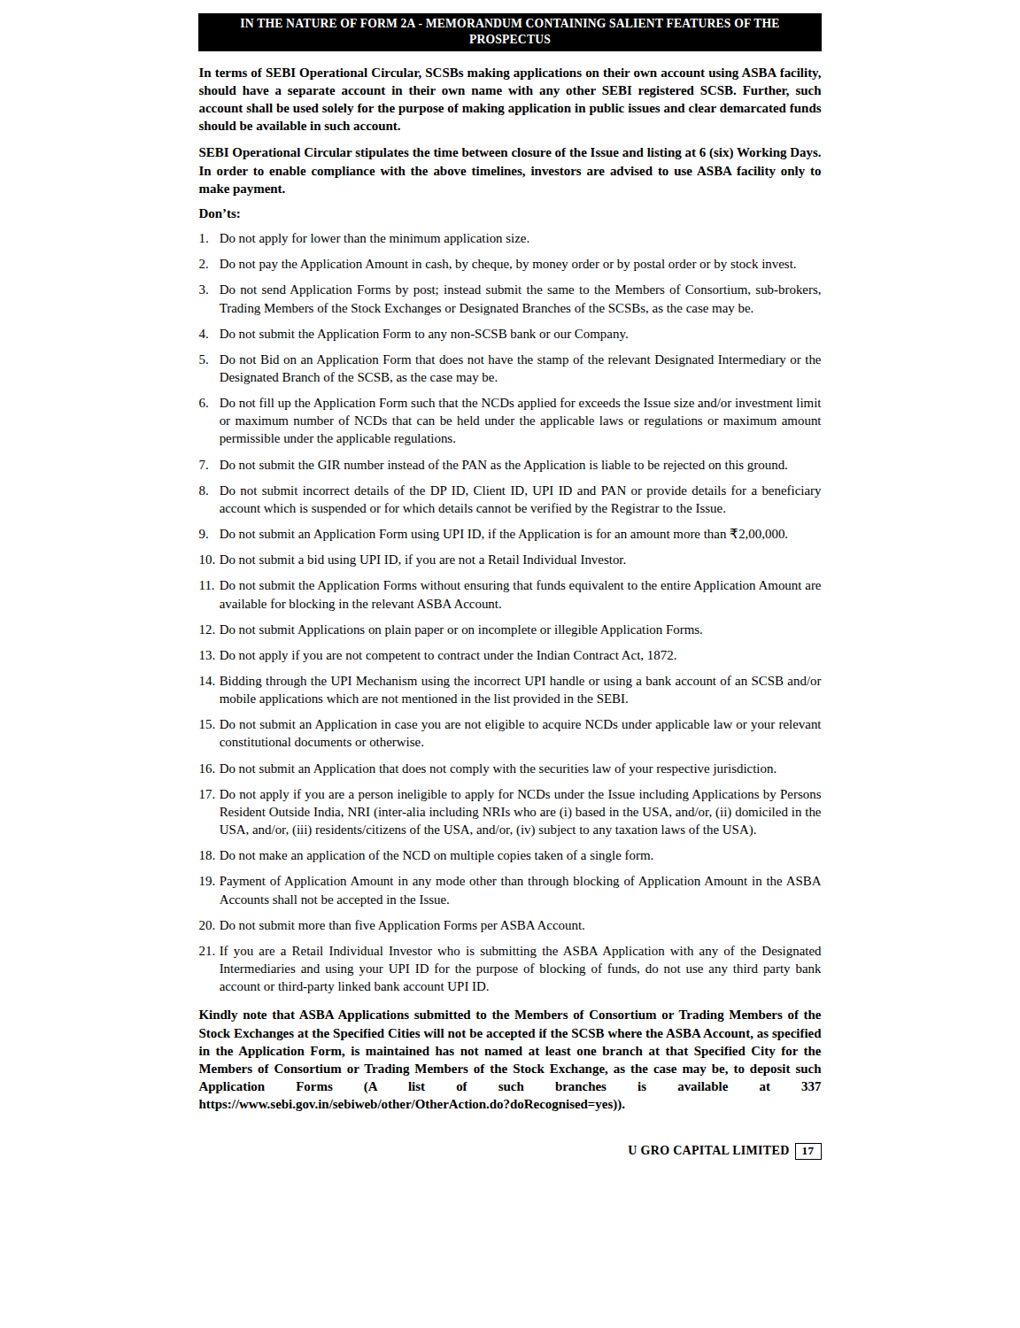IN THE NATURE OF FORM 2A - MEMORANDUM CONTAINING SALIENT FEATURES OF THE PROSPECTUS
In terms of SEBI Operational Circular, SCSBs making applications on their own account using ASBA facility, should have a separate account in their own name with any other SEBI registered SCSB. Further, such account shall be used solely for the purpose of making application in public issues and clear demarcated funds should be available in such account.
SEBI Operational Circular stipulates the time between closure of the Issue and listing at 6 (six) Working Days. In order to enable compliance with the above timelines, investors are advised to use ASBA facility only to make payment.
Don’ts:
Do not apply for lower than the minimum application size.
Do not pay the Application Amount in cash, by cheque, by money order or by postal order or by stock invest.
Do not send Application Forms by post; instead submit the same to the Members of Consortium, sub-brokers, Trading Members of the Stock Exchanges or Designated Branches of the SCSBs, as the case may be.
Do not submit the Application Form to any non-SCSB bank or our Company.
Do not Bid on an Application Form that does not have the stamp of the relevant Designated Intermediary or the Designated Branch of the SCSB, as the case may be.
Do not fill up the Application Form such that the NCDs applied for exceeds the Issue size and/or investment limit or maximum number of NCDs that can be held under the applicable laws or regulations or maximum amount permissible under the applicable regulations.
Do not submit the GIR number instead of the PAN as the Application is liable to be rejected on this ground.
Do not submit incorrect details of the DP ID, Client ID, UPI ID and PAN or provide details for a beneficiary account which is suspended or for which details cannot be verified by the Registrar to the Issue.
Do not submit an Application Form using UPI ID, if the Application is for an amount more than ₹2,00,000.
Do not submit a bid using UPI ID, if you are not a Retail Individual Investor.
Do not submit the Application Forms without ensuring that funds equivalent to the entire Application Amount are available for blocking in the relevant ASBA Account.
Do not submit Applications on plain paper or on incomplete or illegible Application Forms.
Do not apply if you are not competent to contract under the Indian Contract Act, 1872.
Bidding through the UPI Mechanism using the incorrect UPI handle or using a bank account of an SCSB and/or mobile applications which are not mentioned in the list provided in the SEBI.
Do not submit an Application in case you are not eligible to acquire NCDs under applicable law or your relevant constitutional documents or otherwise.
Do not submit an Application that does not comply with the securities law of your respective jurisdiction.
Do not apply if you are a person ineligible to apply for NCDs under the Issue including Applications by Persons Resident Outside India, NRI (inter-alia including NRIs who are (i) based in the USA, and/or, (ii) domiciled in the USA, and/or, (iii) residents/citizens of the USA, and/or, (iv) subject to any taxation laws of the USA).
Do not make an application of the NCD on multiple copies taken of a single form.
Payment of Application Amount in any mode other than through blocking of Application Amount in the ASBA Accounts shall not be accepted in the Issue.
Do not submit more than five Application Forms per ASBA Account.
If you are a Retail Individual Investor who is submitting the ASBA Application with any of the Designated Intermediaries and using your UPI ID for the purpose of blocking of funds, do not use any third party bank account or third-party linked bank account UPI ID.
Kindly note that ASBA Applications submitted to the Members of Consortium or Trading Members of the Stock Exchanges at the Specified Cities will not be accepted if the SCSB where the ASBA Account, as specified in the Application Form, is maintained has not named at least one branch at that Specified City for the Members of Consortium or Trading Members of the Stock Exchange, as the case may be, to deposit such Application Forms (A list of such branches is available at 337 https://www.sebi.gov.in/sebiweb/other/OtherAction.do?doRecognised=yes)).
U GRO CAPITAL LIMITED 17